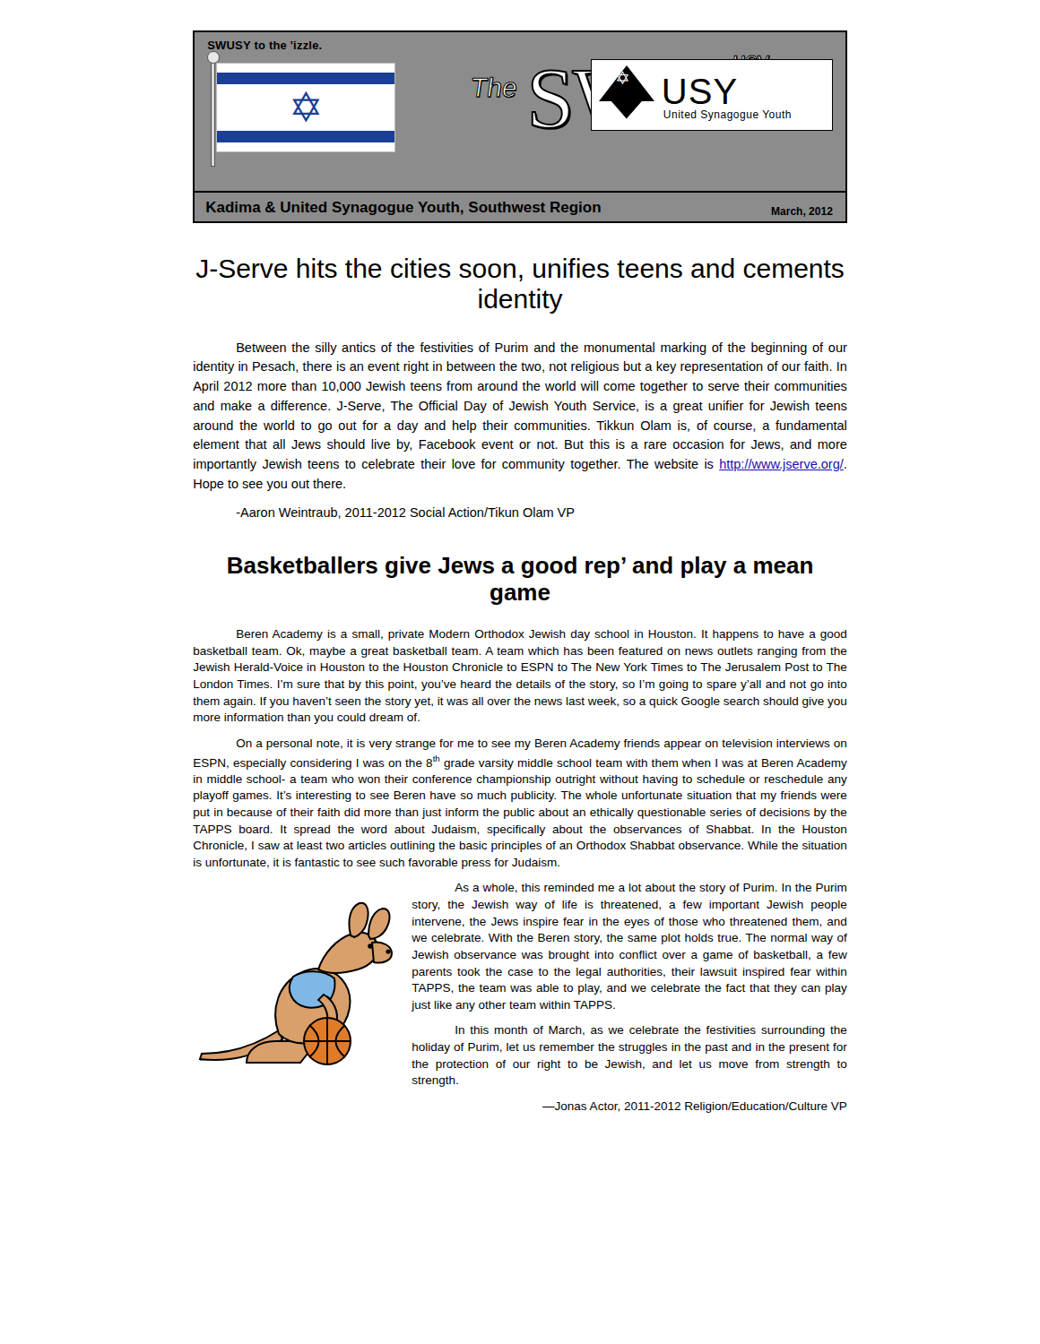SWUSY to the 'izzle.
✡
The usy SWizzle
✡
USY
United Synagogue Youth
Kadima & United Synagogue Youth, Southwest Region
March, 2012
J-Serve hits the cities soon, unifies teens and cements identity
Between the silly antics of the festivities of Purim and the monumental marking of the beginning of our identity in Pesach, there is an event right in between the two, not religious but a key representation of our faith. In April 2012 more than 10,000 Jewish teens from around the world will come together to serve their communities and make a difference. J-Serve, The Official Day of Jewish Youth Service, is a great unifier for Jewish teens around the world to go out for a day and help their communities. Tikkun Olam is, of course, a fundamental element that all Jews should live by, Facebook event or not. But this is a rare occasion for Jews, and more importantly Jewish teens to celebrate their love for community together. The website is http://www.jserve.org/. Hope to see you out there.
-Aaron Weintraub, 2011-2012 Social Action/Tikun Olam VP
Basketballers give Jews a good rep’ and play a mean game
Beren Academy is a small, private Modern Orthodox Jewish day school in Houston. It happens to have a good basketball team. Ok, maybe a great basketball team. A team which has been featured on news outlets ranging from the Jewish Herald-Voice in Houston to the Houston Chronicle to ESPN to The New York Times to The Jerusalem Post to The London Times. I’m sure that by this point, you’ve heard the details of the story, so I’m going to spare y’all and not go into them again. If you haven’t seen the story yet, it was all over the news last week, so a quick Google search should give you more information than you could dream of.
On a personal note, it is very strange for me to see my Beren Academy friends appear on television interviews on ESPN, especially considering I was on the 8th grade varsity middle school team with them when I was at Beren Academy in middle school- a team who won their conference championship outright without having to schedule or reschedule any playoff games. It’s interesting to see Beren have so much publicity. The whole unfortunate situation that my friends were put in because of their faith did more than just inform the public about an ethically questionable series of decisions by the TAPPS board. It spread the word about Judaism, specifically about the observances of Shabbat. In the Houston Chronicle, I saw at least two articles outlining the basic principles of an Orthodox Shabbat observance. While the situation is unfortunate, it is fantastic to see such favorable press for Judaism.
As a whole, this reminded me a lot about the story of Purim. In the Purim story, the Jewish way of life is threatened, a few important Jewish people intervene, the Jews inspire fear in the eyes of those who threatened them, and we celebrate. With the Beren story, the same plot holds true. The normal way of Jewish observance was brought into conflict over a game of basketball, a few parents took the case to the legal authorities, their lawsuit inspired fear within TAPPS, the team was able to play, and we celebrate the fact that they can play just like any other team within TAPPS.
In this month of March, as we celebrate the festivities surrounding the holiday of Purim, let us remember the struggles in the past and in the present for the protection of our right to be Jewish, and let us move from strength to strength.
—Jonas Actor, 2011-2012 Religion/Education/Culture VP